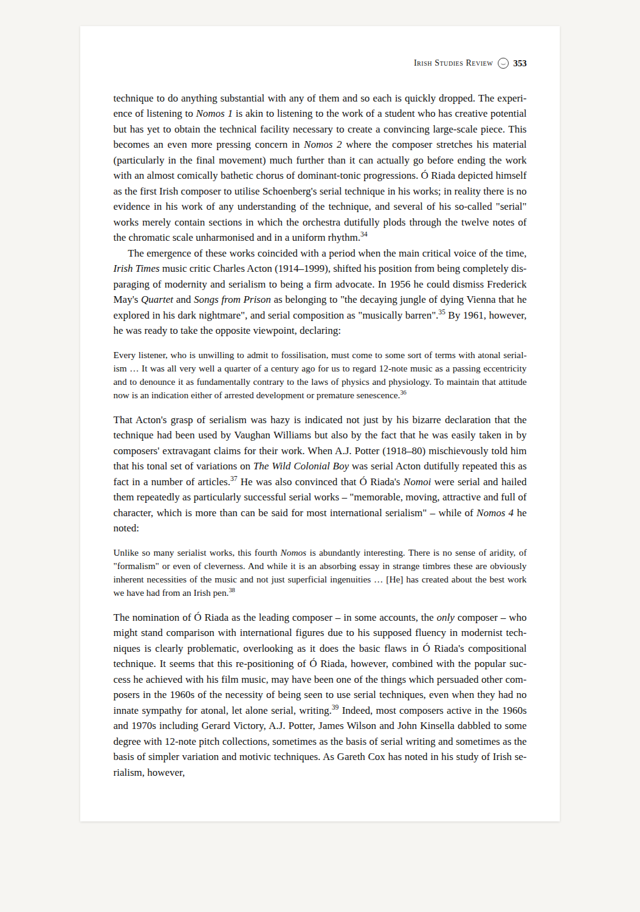Irish Studies Review 353
technique to do anything substantial with any of them and so each is quickly dropped. The experience of listening to Nomos 1 is akin to listening to the work of a student who has creative potential but has yet to obtain the technical facility necessary to create a convincing large-scale piece. This becomes an even more pressing concern in Nomos 2 where the composer stretches his material (particularly in the final movement) much further than it can actually go before ending the work with an almost comically bathetic chorus of dominant-tonic progressions. Ó Riada depicted himself as the first Irish composer to utilise Schoenberg's serial technique in his works; in reality there is no evidence in his work of any understanding of the technique, and several of his so-called "serial" works merely contain sections in which the orchestra dutifully plods through the twelve notes of the chromatic scale unharmonised and in a uniform rhythm.34
The emergence of these works coincided with a period when the main critical voice of the time, Irish Times music critic Charles Acton (1914–1999), shifted his position from being completely disparaging of modernity and serialism to being a firm advocate. In 1956 he could dismiss Frederick May's Quartet and Songs from Prison as belonging to "the decaying jungle of dying Vienna that he explored in his dark nightmare", and serial composition as "musically barren".35 By 1961, however, he was ready to take the opposite viewpoint, declaring:
Every listener, who is unwilling to admit to fossilisation, must come to some sort of terms with atonal serialism … It was all very well a quarter of a century ago for us to regard 12-note music as a passing eccentricity and to denounce it as fundamentally contrary to the laws of physics and physiology. To maintain that attitude now is an indication either of arrested development or premature senescence.36
That Acton's grasp of serialism was hazy is indicated not just by his bizarre declaration that the technique had been used by Vaughan Williams but also by the fact that he was easily taken in by composers' extravagant claims for their work. When A.J. Potter (1918–80) mischievously told him that his tonal set of variations on The Wild Colonial Boy was serial Acton dutifully repeated this as fact in a number of articles.37 He was also convinced that Ó Riada's Nomoi were serial and hailed them repeatedly as particularly successful serial works – "memorable, moving, attractive and full of character, which is more than can be said for most international serialism" – while of Nomos 4 he noted:
Unlike so many serialist works, this fourth Nomos is abundantly interesting. There is no sense of aridity, of "formalism" or even of cleverness. And while it is an absorbing essay in strange timbres these are obviously inherent necessities of the music and not just superficial ingenuities … [He] has created about the best work we have had from an Irish pen.38
The nomination of Ó Riada as the leading composer – in some accounts, the only composer – who might stand comparison with international figures due to his supposed fluency in modernist techniques is clearly problematic, overlooking as it does the basic flaws in Ó Riada's compositional technique. It seems that this re-positioning of Ó Riada, however, combined with the popular success he achieved with his film music, may have been one of the things which persuaded other composers in the 1960s of the necessity of being seen to use serial techniques, even when they had no innate sympathy for atonal, let alone serial, writing.39 Indeed, most composers active in the 1960s and 1970s including Gerard Victory, A.J. Potter, James Wilson and John Kinsella dabbled to some degree with 12-note pitch collections, sometimes as the basis of serial writing and sometimes as the basis of simpler variation and motivic techniques. As Gareth Cox has noted in his study of Irish serialism, however,